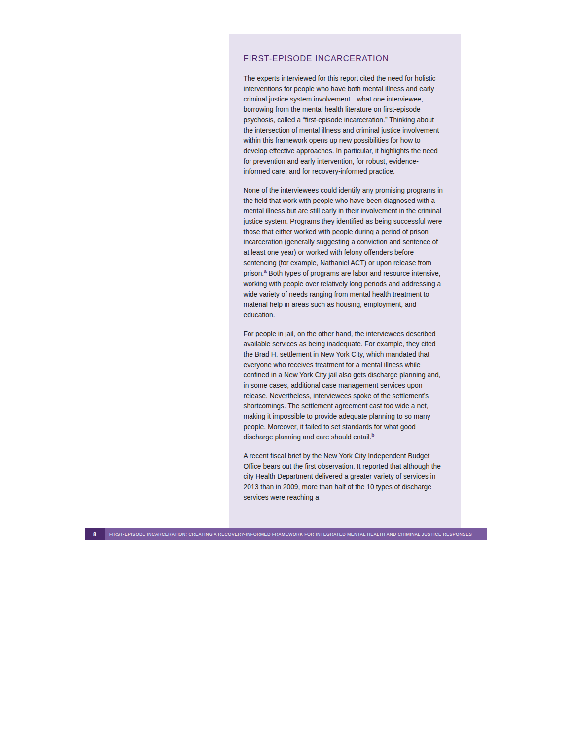First-Episode Incarceration
The experts interviewed for this report cited the need for holistic interventions for people who have both mental illness and early criminal justice system involvement—what one interviewee, borrowing from the mental health literature on first-episode psychosis, called a “first-episode incarceration.” Thinking about the intersection of mental illness and criminal justice involvement within this framework opens up new possibilities for how to develop effective approaches. In particular, it highlights the need for prevention and early intervention, for robust, evidence-informed care, and for recovery-informed practice.
None of the interviewees could identify any promising programs in the field that work with people who have been diagnosed with a mental illness but are still early in their involvement in the criminal justice system. Programs they identified as being successful were those that either worked with people during a period of prison incarceration (generally suggesting a conviction and sentence of at least one year) or worked with felony offenders before sentencing (for example, Nathaniel ACT) or upon release from prison.a Both types of programs are labor and resource intensive, working with people over relatively long periods and addressing a wide variety of needs ranging from mental health treatment to material help in areas such as housing, employment, and education.
For people in jail, on the other hand, the interviewees described available services as being inadequate. For example, they cited the Brad H. settlement in New York City, which mandated that everyone who receives treatment for a mental illness while confined in a New York City jail also gets discharge planning and, in some cases, additional case management services upon release. Nevertheless, interviewees spoke of the settlement’s shortcomings. The settlement agreement cast too wide a net, making it impossible to provide adequate planning to so many people. Moreover, it failed to set standards for what good discharge planning and care should entail.b
A recent fiscal brief by the New York City Independent Budget Office bears out the first observation. It reported that although the city Health Department delivered a greater variety of services in 2013 than in 2009, more than half of the 10 types of discharge services were reaching a
8
First-Episode Incarceration: Creating a Recovery-Informed Framework for Integrated Mental Health and Criminal Justice Responses